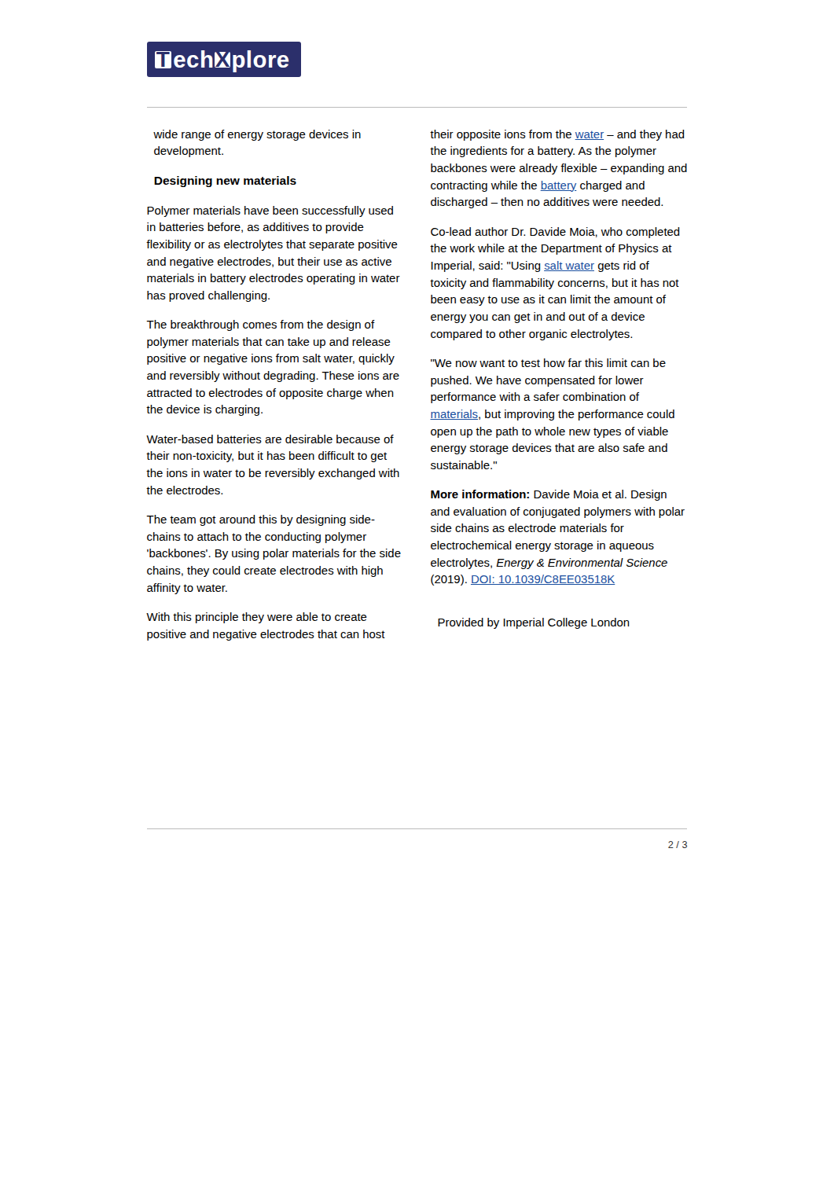TechXplore
wide range of energy storage devices in development.
Designing new materials
Polymer materials have been successfully used in batteries before, as additives to provide flexibility or as electrolytes that separate positive and negative electrodes, but their use as active materials in battery electrodes operating in water has proved challenging.
The breakthrough comes from the design of polymer materials that can take up and release positive or negative ions from salt water, quickly and reversibly without degrading. These ions are attracted to electrodes of opposite charge when the device is charging.
Water-based batteries are desirable because of their non-toxicity, but it has been difficult to get the ions in water to be reversibly exchanged with the electrodes.
The team got around this by designing side-chains to attach to the conducting polymer 'backbones'. By using polar materials for the side chains, they could create electrodes with high affinity to water.
With this principle they were able to create positive and negative electrodes that can host their opposite ions from the water – and they had the ingredients for a battery. As the polymer backbones were already flexible – expanding and contracting while the battery charged and discharged – then no additives were needed.
Co-lead author Dr. Davide Moia, who completed the work while at the Department of Physics at Imperial, said: "Using salt water gets rid of toxicity and flammability concerns, but it has not been easy to use as it can limit the amount of energy you can get in and out of a device compared to other organic electrolytes.
"We now want to test how far this limit can be pushed. We have compensated for lower performance with a safer combination of materials, but improving the performance could open up the path to whole new types of viable energy storage devices that are also safe and sustainable."
More information: Davide Moia et al. Design and evaluation of conjugated polymers with polar side chains as electrode materials for electrochemical energy storage in aqueous electrolytes, Energy & Environmental Science (2019). DOI: 10.1039/C8EE03518K
Provided by Imperial College London
2 / 3